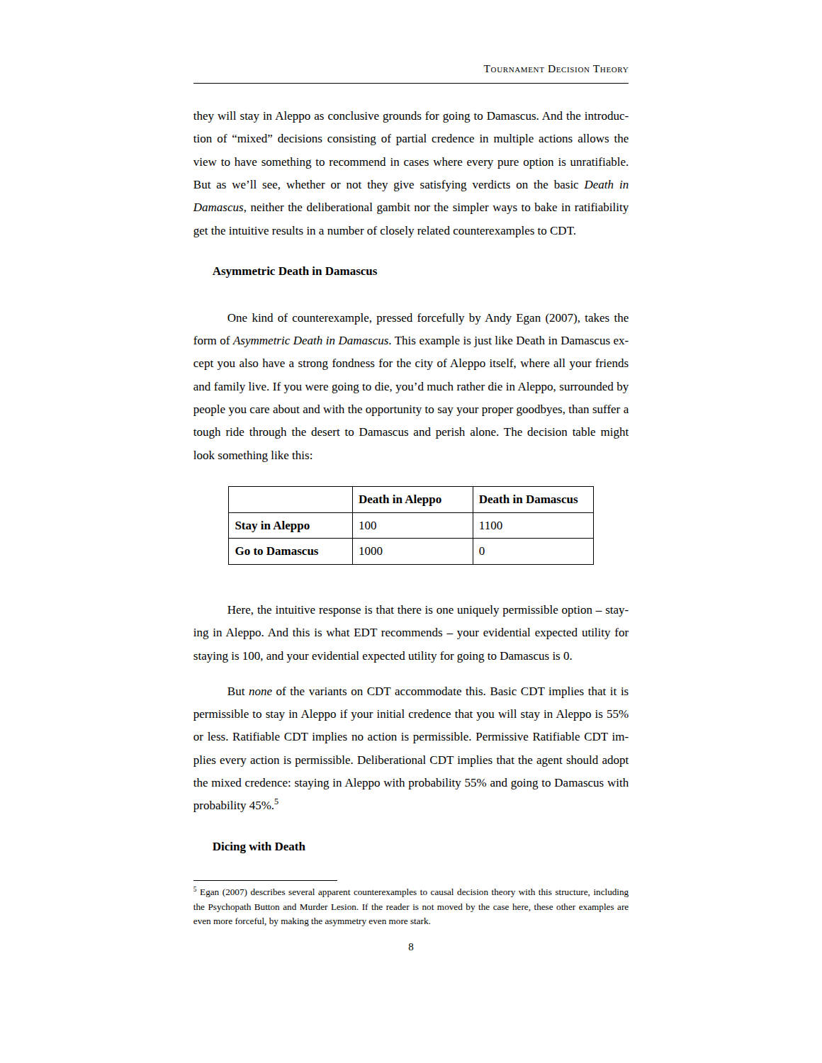Tournament Decision Theory
they will stay in Aleppo as conclusive grounds for going to Damascus. And the introduction of “mixed” decisions consisting of partial credence in multiple actions allows the view to have something to recommend in cases where every pure option is unratifiable. But as we’ll see, whether or not they give satisfying verdicts on the basic Death in Damascus, neither the deliberational gambit nor the simpler ways to bake in ratifiability get the intuitive results in a number of closely related counterexamples to CDT.
Asymmetric Death in Damascus
One kind of counterexample, pressed forcefully by Andy Egan (2007), takes the form of Asymmetric Death in Damascus. This example is just like Death in Damascus except you also have a strong fondness for the city of Aleppo itself, where all your friends and family live. If you were going to die, you’d much rather die in Aleppo, surrounded by people you care about and with the opportunity to say your proper goodbyes, than suffer a tough ride through the desert to Damascus and perish alone. The decision table might look something like this:
| | Death in Aleppo | Death in Damascus |
| Stay in Aleppo | 100 | 1100 |
| Go to Damascus | 1000 | 0 |
Here, the intuitive response is that there is one uniquely permissible option – staying in Aleppo. And this is what EDT recommends – your evidential expected utility for staying is 100, and your evidential expected utility for going to Damascus is 0.
But none of the variants on CDT accommodate this. Basic CDT implies that it is permissible to stay in Aleppo if your initial credence that you will stay in Aleppo is 55% or less. Ratifiable CDT implies no action is permissible. Permissive Ratifiable CDT implies every action is permissible. Deliberational CDT implies that the agent should adopt the mixed credence: staying in Aleppo with probability 55% and going to Damascus with probability 45%.5
Dicing with Death
5 Egan (2007) describes several apparent counterexamples to causal decision theory with this structure, including the Psychopath Button and Murder Lesion. If the reader is not moved by the case here, these other examples are even more forceful, by making the asymmetry even more stark.
8